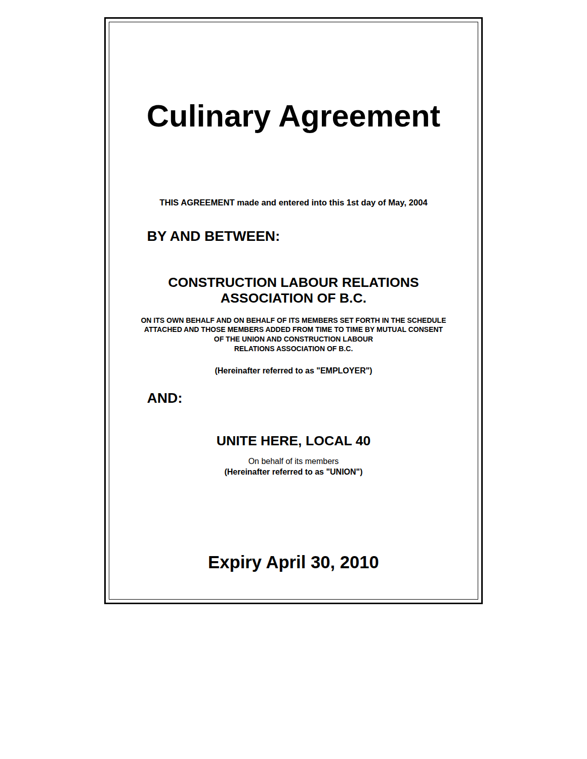Culinary Agreement
THIS AGREEMENT made and entered into this 1st day of May, 2004
BY AND BETWEEN:
CONSTRUCTION LABOUR RELATIONS
ASSOCIATION OF B.C.
ON ITS OWN BEHALF AND ON BEHALF OF ITS MEMBERS SET FORTH IN THE SCHEDULE ATTACHED AND THOSE MEMBERS ADDED FROM TIME TO TIME BY MUTUAL CONSENT OF THE UNION AND CONSTRUCTION LABOUR
RELATIONS ASSOCIATION OF B.C.
(Hereinafter referred to as "EMPLOYER")
AND:
UNITE HERE, LOCAL 40
On behalf of its members
(Hereinafter referred to as "UNION")
Expiry April 30, 2010